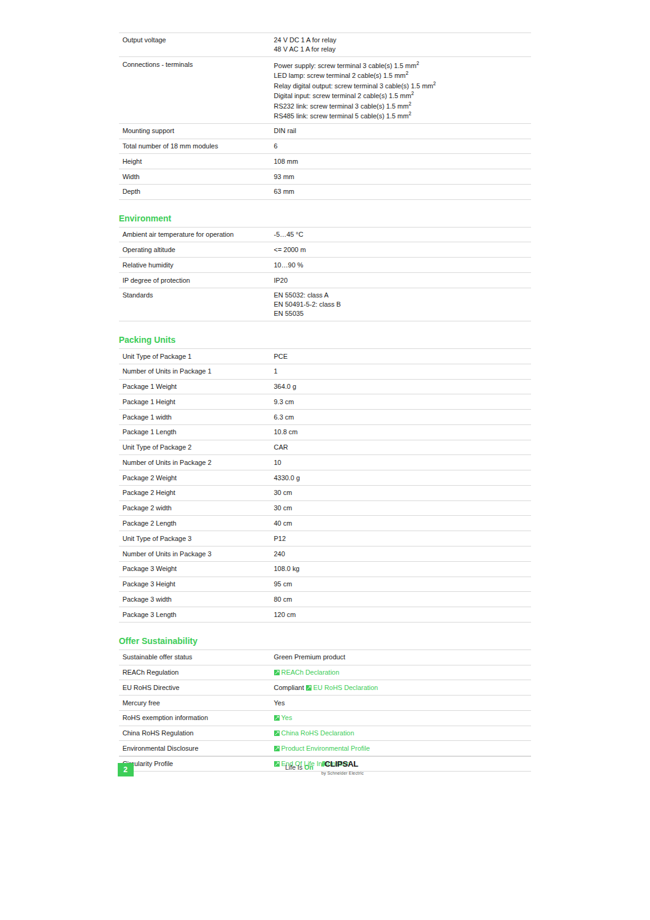| Output voltage | 24 V DC 1 A for relay 48 V AC 1 A for relay |
| Connections - terminals | Power supply: screw terminal 3 cable(s) 1.5 mm 2 LED lamp: screw terminal 2 cable(s) 1.5 mm 2 Relay digital output: screw terminal 3 cable(s) 1.5 mm 2 Digital input: screw terminal 2 cable(s) 1.5 mm 2 RS232 link: screw terminal 3 cable(s) 1.5 mm 2 RS485 link: screw terminal 5 cable(s) 1.5 mm 2 |
| Mounting support | DIN rail |
| Total number of 18 mm modules | 6 |
| Height | 108 mm |
| Width | 93 mm |
| Depth | 63 mm |
Environment
| Ambient air temperature for operation | -5…45 °C |
| Operating altitude | <= 2000 m |
| Relative humidity | 10…90 % |
| IP degree of protection | IP20 |
| Standards | EN 55032: class A EN 50491-5-2: class B EN 55035 |
Packing Units
| Unit Type of Package 1 | PCE |
| Number of Units in Package 1 | 1 |
| Package 1 Weight | 364.0 g |
| Package 1 Height | 9.3 cm |
| Package 1 width | 6.3 cm |
| Package 1 Length | 10.8 cm |
| Unit Type of Package 2 | CAR |
| Number of Units in Package 2 | 10 |
| Package 2 Weight | 4330.0 g |
| Package 2 Height | 30 cm |
| Package 2 width | 30 cm |
| Package 2 Length | 40 cm |
| Unit Type of Package 3 | P12 |
| Number of Units in Package 3 | 240 |
| Package 3 Weight | 108.0 kg |
| Package 3 Height | 95 cm |
| Package 3 width | 80 cm |
| Package 3 Length | 120 cm |
Offer Sustainability
| Sustainable offer status | Green Premium product |
| REACh Regulation | REACh Declaration |
| EU RoHS Directive | Compliant EU RoHS Declaration |
| Mercury free | Yes |
| RoHS exemption information | Yes |
| China RoHS Regulation | China RoHS Declaration |
| Environmental Disclosure | Product Environmental Profile |
| Circularity Profile | End Of Life Information |
2
Life Is On //CLIPSAL
by Schneider Electric